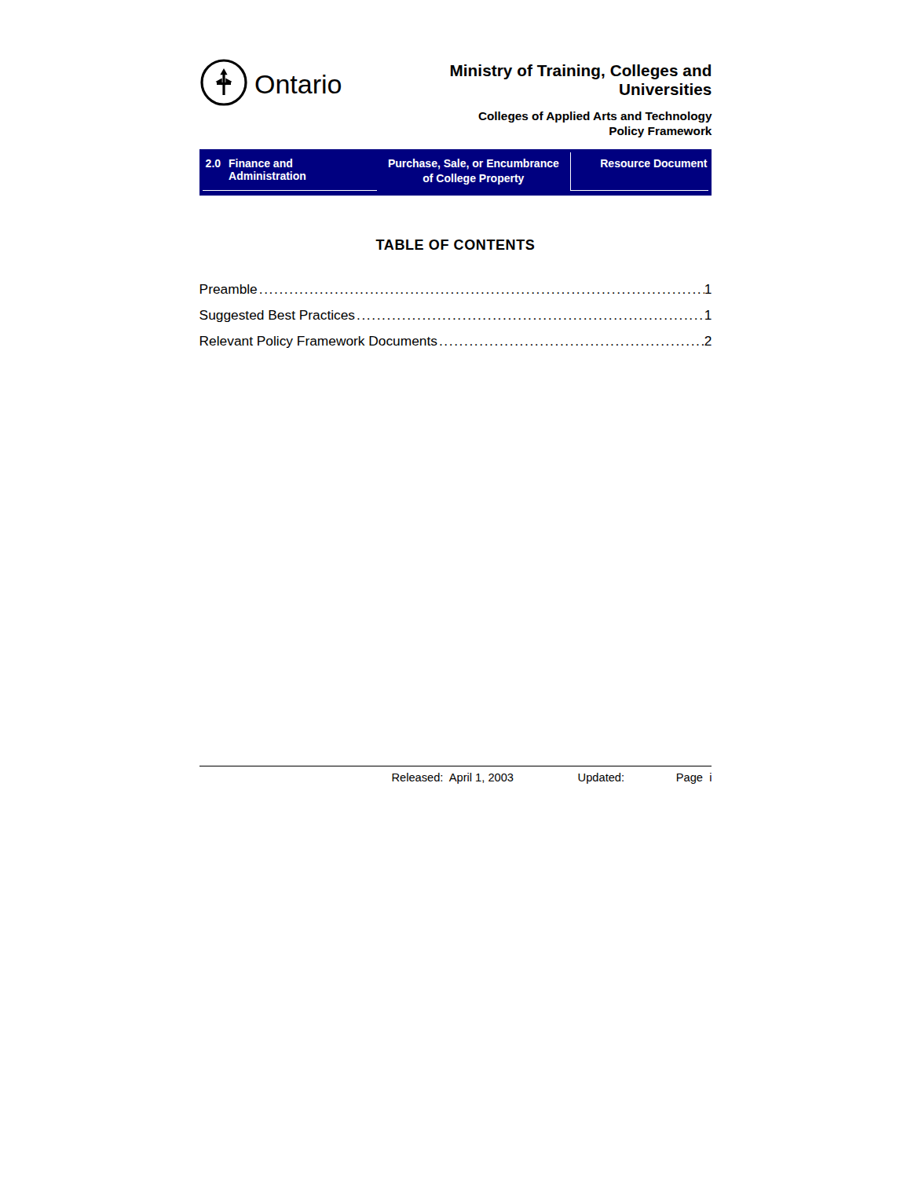Ontario
Ministry of Training, Colleges and Universities
Colleges of Applied Arts and Technology
Policy Framework
2.0 Finance and Administration
Purchase, Sale, or Encumbrance
of College Property
Resource Document
TABLE OF CONTENTS
Preamble ................................................................................................................. 1
Suggested Best Practices .............................................................................................. 1
Relevant Policy Framework Documents ......................................................................... 2
Released: April 1, 2003 Updated: Page i